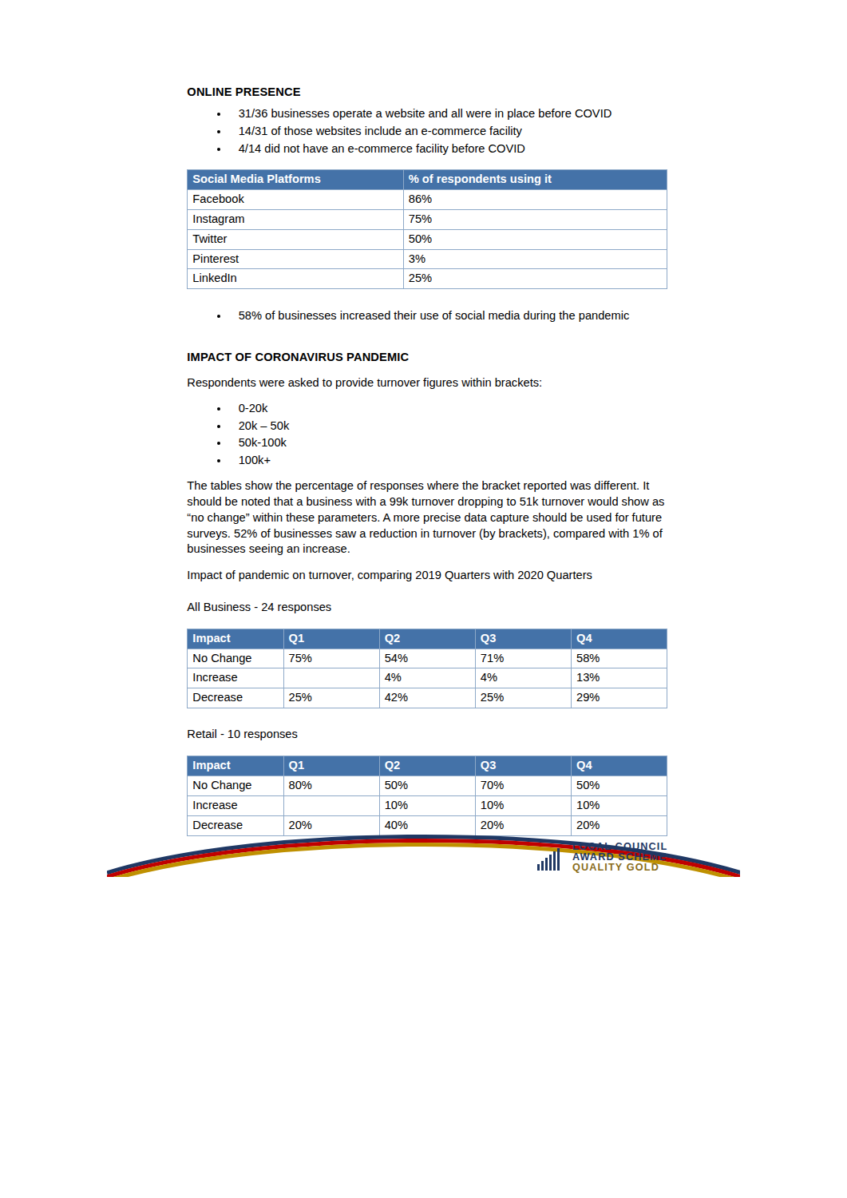ONLINE PRESENCE
31/36 businesses operate a website and all were in place before COVID
14/31 of those websites include an e-commerce facility
4/14 did not have an e-commerce facility before COVID
| Social Media Platforms | % of respondents using it |
| --- | --- |
| Facebook | 86% |
| Instagram | 75% |
| Twitter | 50% |
| Pinterest | 3% |
| LinkedIn | 25% |
58% of businesses increased their use of social media during the pandemic
IMPACT OF CORONAVIRUS PANDEMIC
Respondents were asked to provide turnover figures within brackets:
0-20k
20k – 50k
50k-100k
100k+
The tables show the percentage of responses where the bracket reported was different. It should be noted that a business with a 99k turnover dropping to 51k turnover would show as “no change” within these parameters. A more precise data capture should be used for future surveys. 52% of businesses saw a reduction in turnover (by brackets), compared with 1% of businesses seeing an increase.
Impact of pandemic on turnover, comparing 2019 Quarters with 2020 Quarters
All Business - 24 responses
| Impact | Q1 | Q2 | Q3 | Q4 |
| --- | --- | --- | --- | --- |
| No Change | 75% | 54% | 71% | 58% |
| Increase | | 4% | 4% | 13% |
| Decrease | 25% | 42% | 25% | 29% |
Retail - 10 responses
| Impact | Q1 | Q2 | Q3 | Q4 |
| --- | --- | --- | --- | --- |
| No Change | 80% | 50% | 70% | 50% |
| Increase | | 10% | 10% | 10% |
| Decrease | 20% | 40% | 20% | 20% |
LOCAL COUNCIL
AWARD SCHEME
QUALITY GOLD